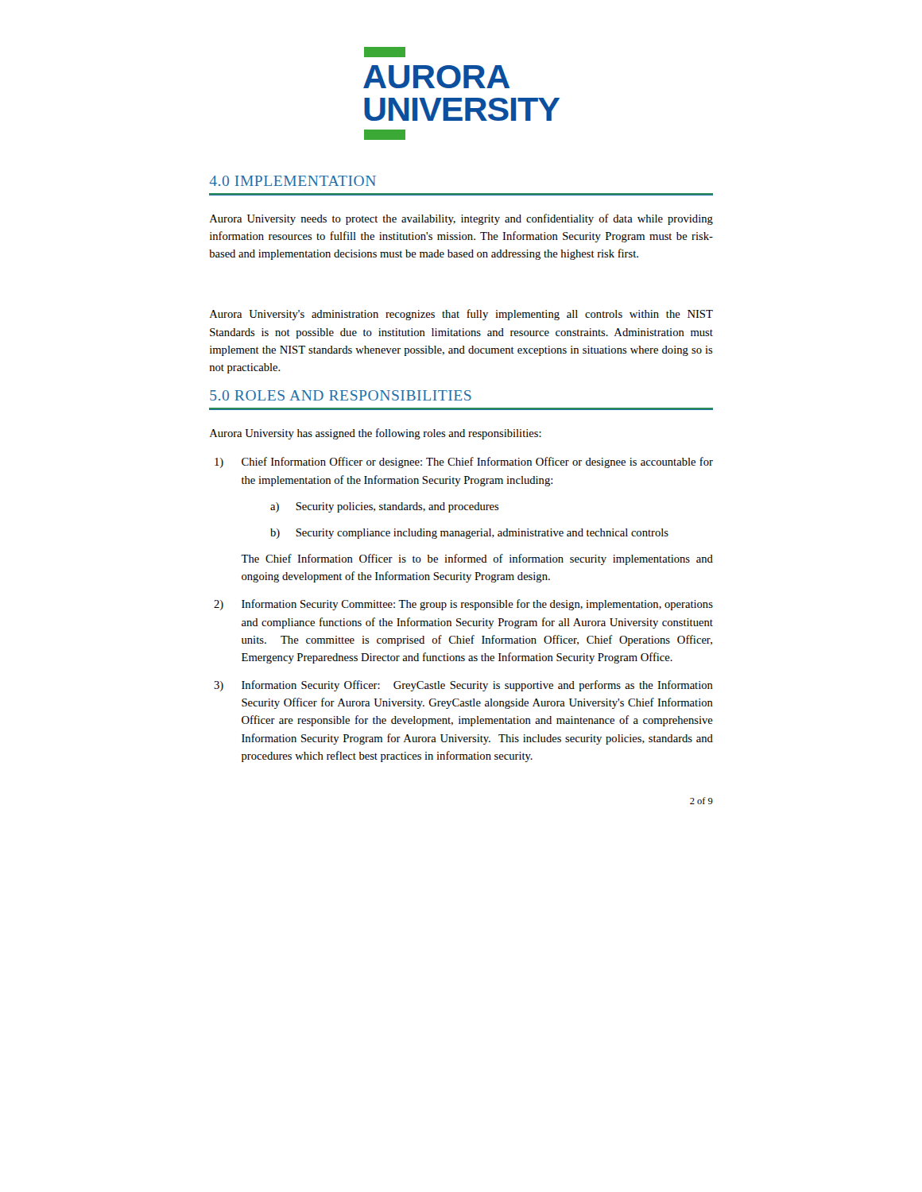AURORA
UNIVERSITY
4.0 IMPLEMENTATION
Aurora University needs to protect the availability, integrity and confidentiality of data while providing information resources to fulfill the institution's mission. The Information Security Program must be risk-based and implementation decisions must be made based on addressing the highest risk first.
Aurora University's administration recognizes that fully implementing all controls within the NIST Standards is not possible due to institution limitations and resource constraints. Administration must implement the NIST standards whenever possible, and document exceptions in situations where doing so is not practicable.
5.0 ROLES AND RESPONSIBILITIES
Aurora University has assigned the following roles and responsibilities:
Chief Information Officer or designee: The Chief Information Officer or designee is accountable for the implementation of the Information Security Program including:
Security policies, standards, and procedures
Security compliance including managerial, administrative and technical controls
The Chief Information Officer is to be informed of information security implementations and ongoing development of the Information Security Program design.
Information Security Committee: The group is responsible for the design, implementation, operations and compliance functions of the Information Security Program for all Aurora University constituent units. The committee is comprised of Chief Information Officer, Chief Operations Officer, Emergency Preparedness Director and functions as the Information Security Program Office.
Information Security Officer: GreyCastle Security is supportive and performs as the Information Security Officer for Aurora University. GreyCastle alongside Aurora University's Chief Information Officer are responsible for the development, implementation and maintenance of a comprehensive Information Security Program for Aurora University. This includes security policies, standards and procedures which reflect best practices in information security.
2 of 9